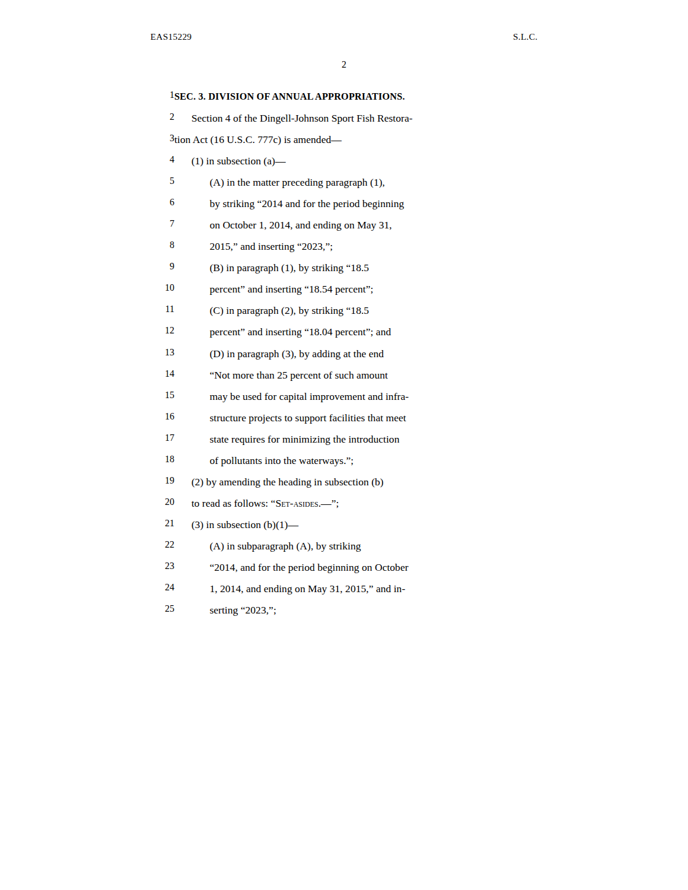EAS15229 S.L.C.
2
| 1 | SEC. 3. DIVISION OF ANNUAL APPROPRIATIONS. |
| 2 | Section 4 of the Dingell-Johnson Sport Fish Restora- |
| 3 | tion Act (16 U.S.C. 777c) is amended— |
| 4 | (1) in subsection (a)— |
| 5 | (A) in the matter preceding paragraph (1), |
| 6 | by striking “2014 and for the period beginning |
| 7 | on October 1, 2014, and ending on May 31, |
| 8 | 2015,” and inserting “2023,”; |
| 9 | (B) in paragraph (1), by striking “18.5 |
| 10 | percent” and inserting “18.54 percent”; |
| 11 | (C) in paragraph (2), by striking “18.5 |
| 12 | percent” and inserting “18.04 percent”; and |
| 13 | (D) in paragraph (3), by adding at the end |
| 14 | “Not more than 25 percent of such amount |
| 15 | may be used for capital improvement and infra- |
| 16 | structure projects to support facilities that meet |
| 17 | state requires for minimizing the introduction |
| 18 | of pollutants into the waterways.”; |
| 19 | (2) by amending the heading in subsection (b) |
| 20 | to read as follows: “ Set-asides .—”; |
| 21 | (3) in subsection (b)(1)— |
| 22 | (A) in subparagraph (A), by striking |
| 23 | “2014, and for the period beginning on October |
| 24 | 1, 2014, and ending on May 31, 2015,” and in- |
| 25 | serting “2023,”; |